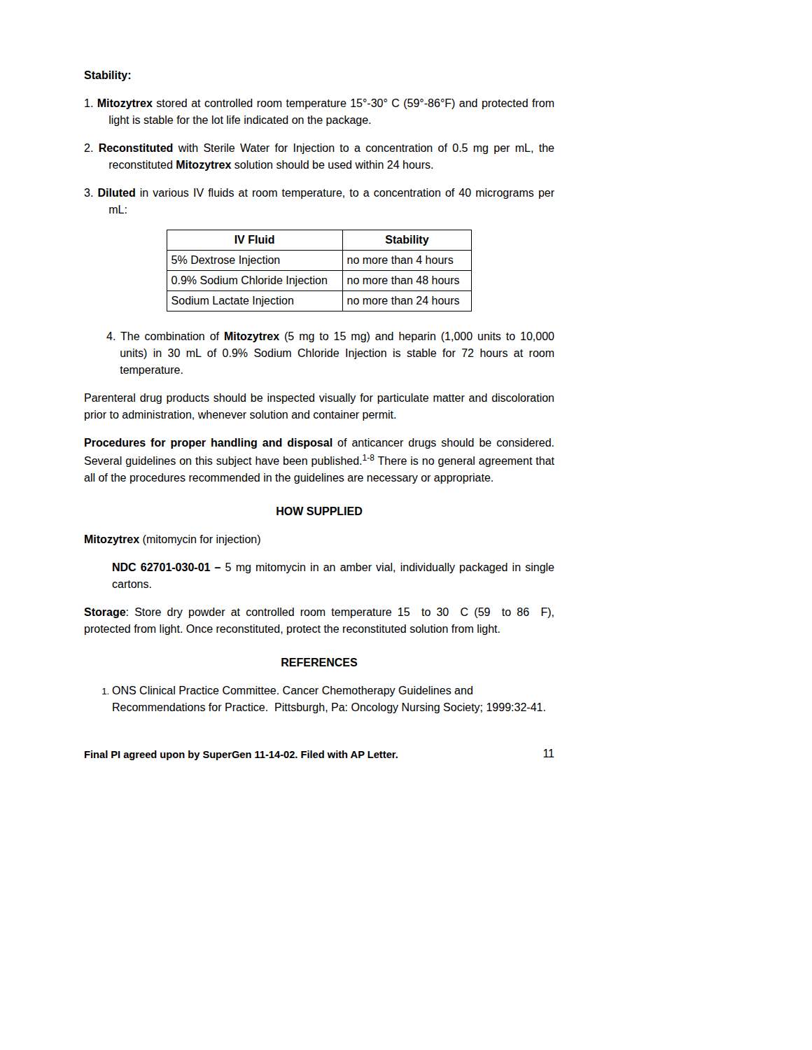Stability:
1. Mitozytrex stored at controlled room temperature 15°-30° C (59°-86°F) and protected from light is stable for the lot life indicated on the package.
2. Reconstituted with Sterile Water for Injection to a concentration of 0.5 mg per mL, the reconstituted Mitozytrex solution should be used within 24 hours.
3. Diluted in various IV fluids at room temperature, to a concentration of 40 micrograms per mL:
| IV Fluid | Stability |
| --- | --- |
| 5% Dextrose Injection | no more than 4 hours |
| 0.9% Sodium Chloride Injection | no more than 48 hours |
| Sodium Lactate Injection | no more than 24 hours |
4. The combination of Mitozytrex (5 mg to 15 mg) and heparin (1,000 units to 10,000 units) in 30 mL of 0.9% Sodium Chloride Injection is stable for 72 hours at room temperature.
Parenteral drug products should be inspected visually for particulate matter and discoloration prior to administration, whenever solution and container permit.
Procedures for proper handling and disposal of anticancer drugs should be considered. Several guidelines on this subject have been published.1-8 There is no general agreement that all of the procedures recommended in the guidelines are necessary or appropriate.
HOW SUPPLIED
Mitozytrex (mitomycin for injection)
NDC 62701-030-01 – 5 mg mitomycin in an amber vial, individually packaged in single cartons.
Storage: Store dry powder at controlled room temperature 15 to 30 C (59 to 86 F), protected from light. Once reconstituted, protect the reconstituted solution from light.
REFERENCES
ONS Clinical Practice Committee. Cancer Chemotherapy Guidelines and Recommendations for Practice. Pittsburgh, Pa: Oncology Nursing Society; 1999:32-41.
Final PI agreed upon by SuperGen 11-14-02. Filed with AP Letter. 11